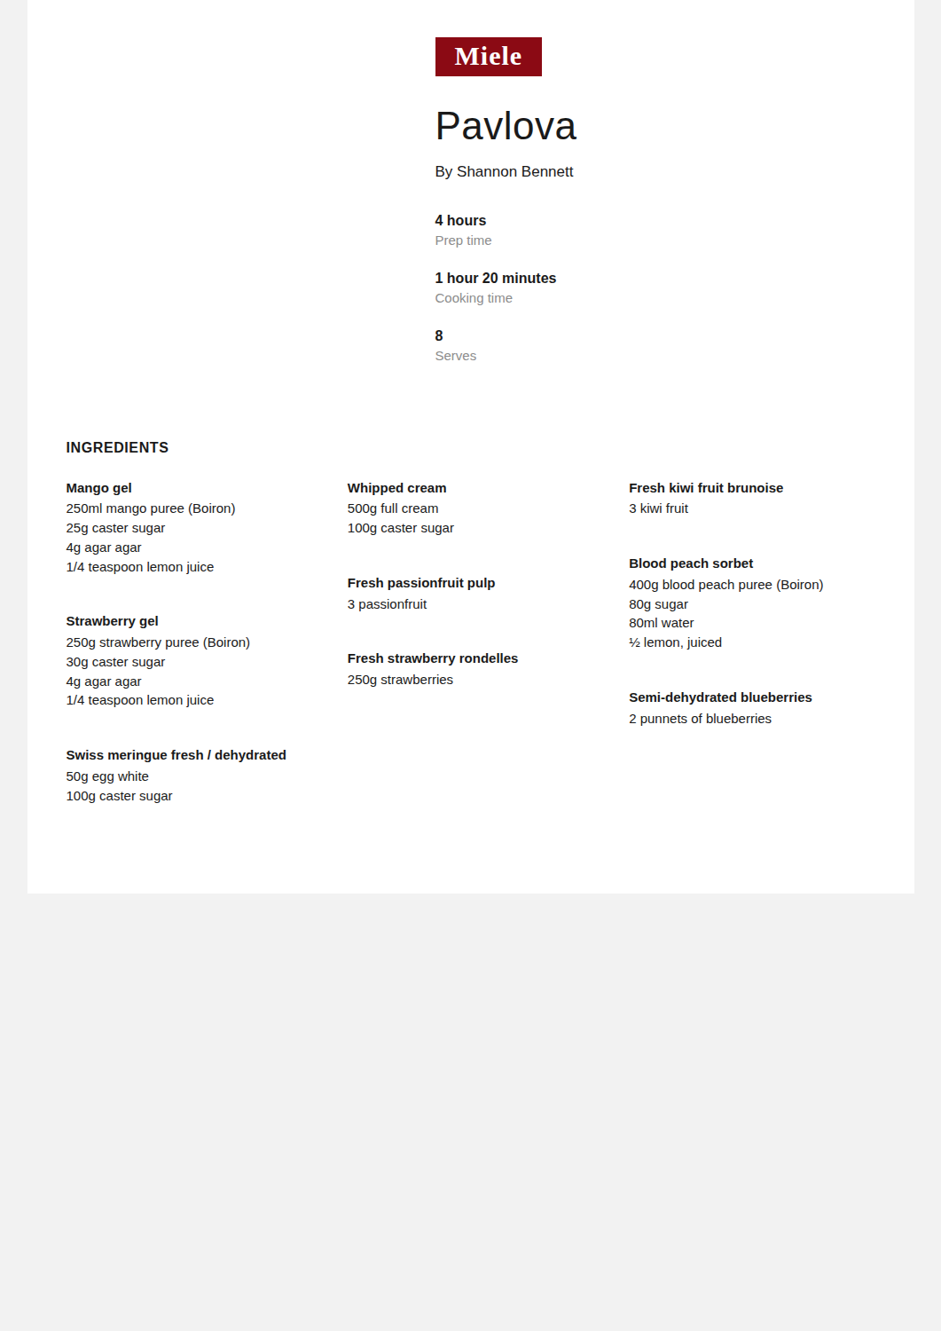Miele
Pavlova
By Shannon Bennett
4 hours
Prep time
1 hour 20 minutes
Cooking time
8
Serves
INGREDIENTS
Mango gel
250ml mango puree (Boiron)
25g caster sugar
4g agar agar
1/4 teaspoon lemon juice
Strawberry gel
250g strawberry puree (Boiron)
30g caster sugar
4g agar agar
1/4 teaspoon lemon juice
Swiss meringue fresh / dehydrated
50g egg white
100g caster sugar
Whipped cream
500g full cream
100g caster sugar
Fresh passionfruit pulp
3 passionfruit
Fresh strawberry rondelles
250g strawberries
Fresh kiwi fruit brunoise
3 kiwi fruit
Blood peach sorbet
400g blood peach puree (Boiron)
80g sugar
80ml water
½ lemon, juiced
Semi-dehydrated blueberries
2 punnets of blueberries